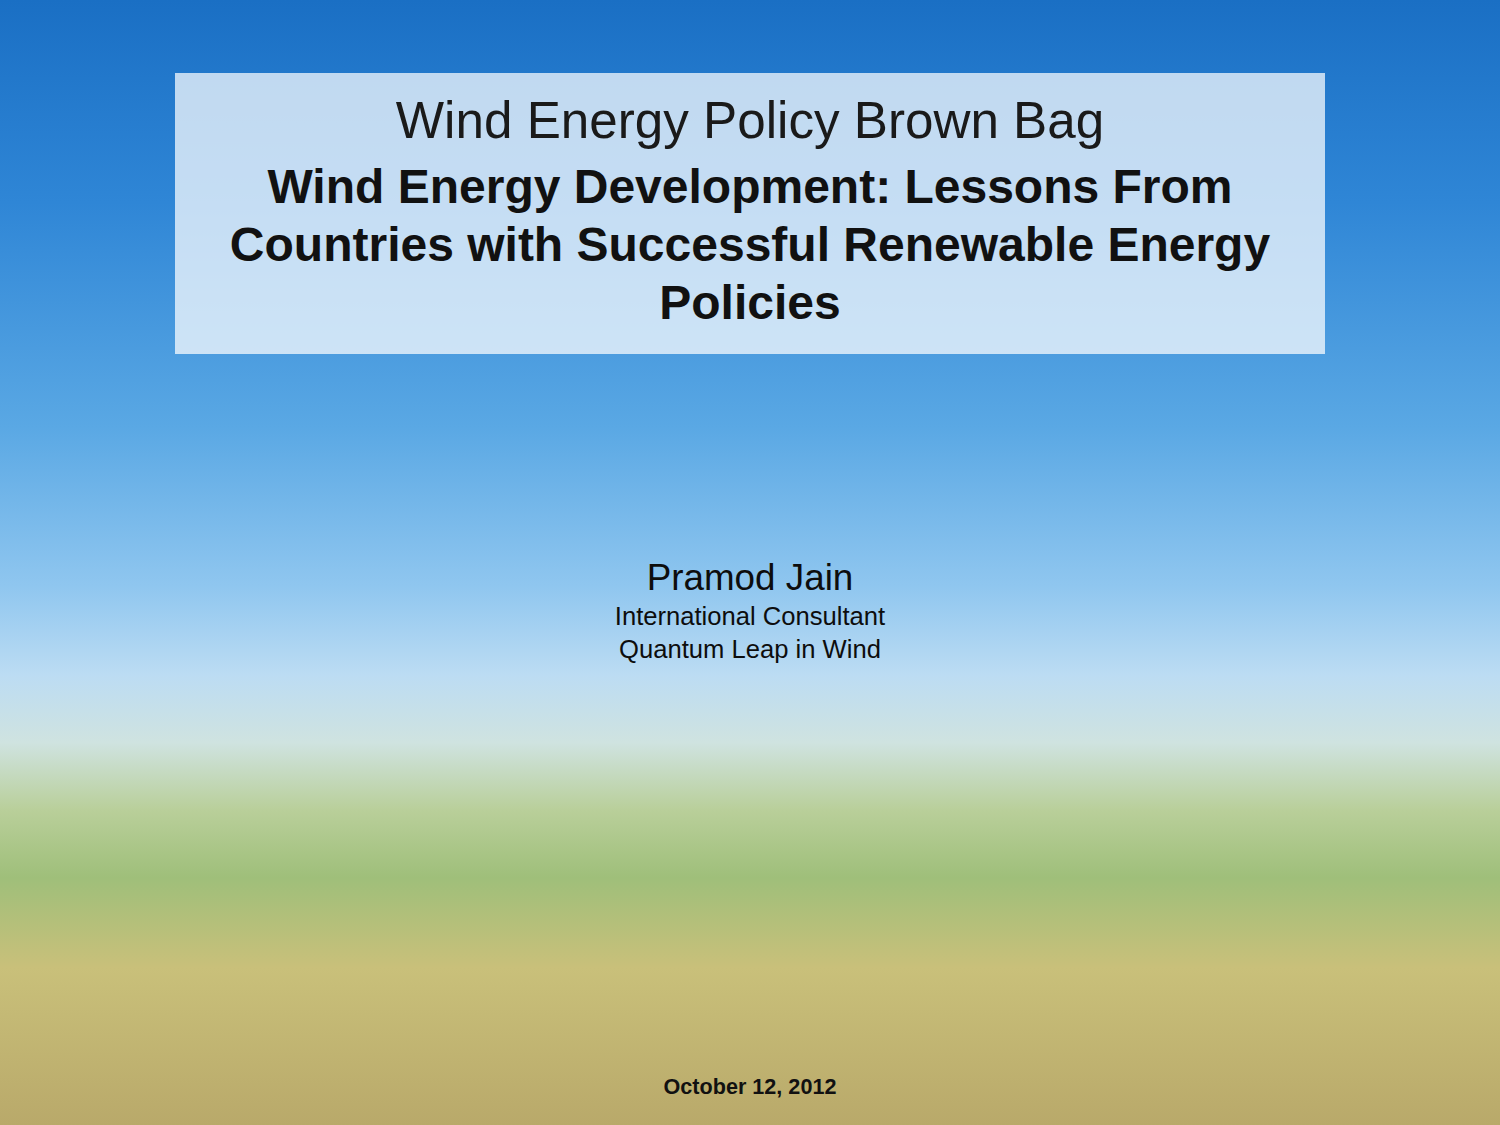Wind Energy Policy Brown Bag
Wind Energy Development: Lessons From Countries with Successful Renewable Energy Policies
Pramod Jain
International Consultant
Quantum Leap in Wind
October 12, 2012